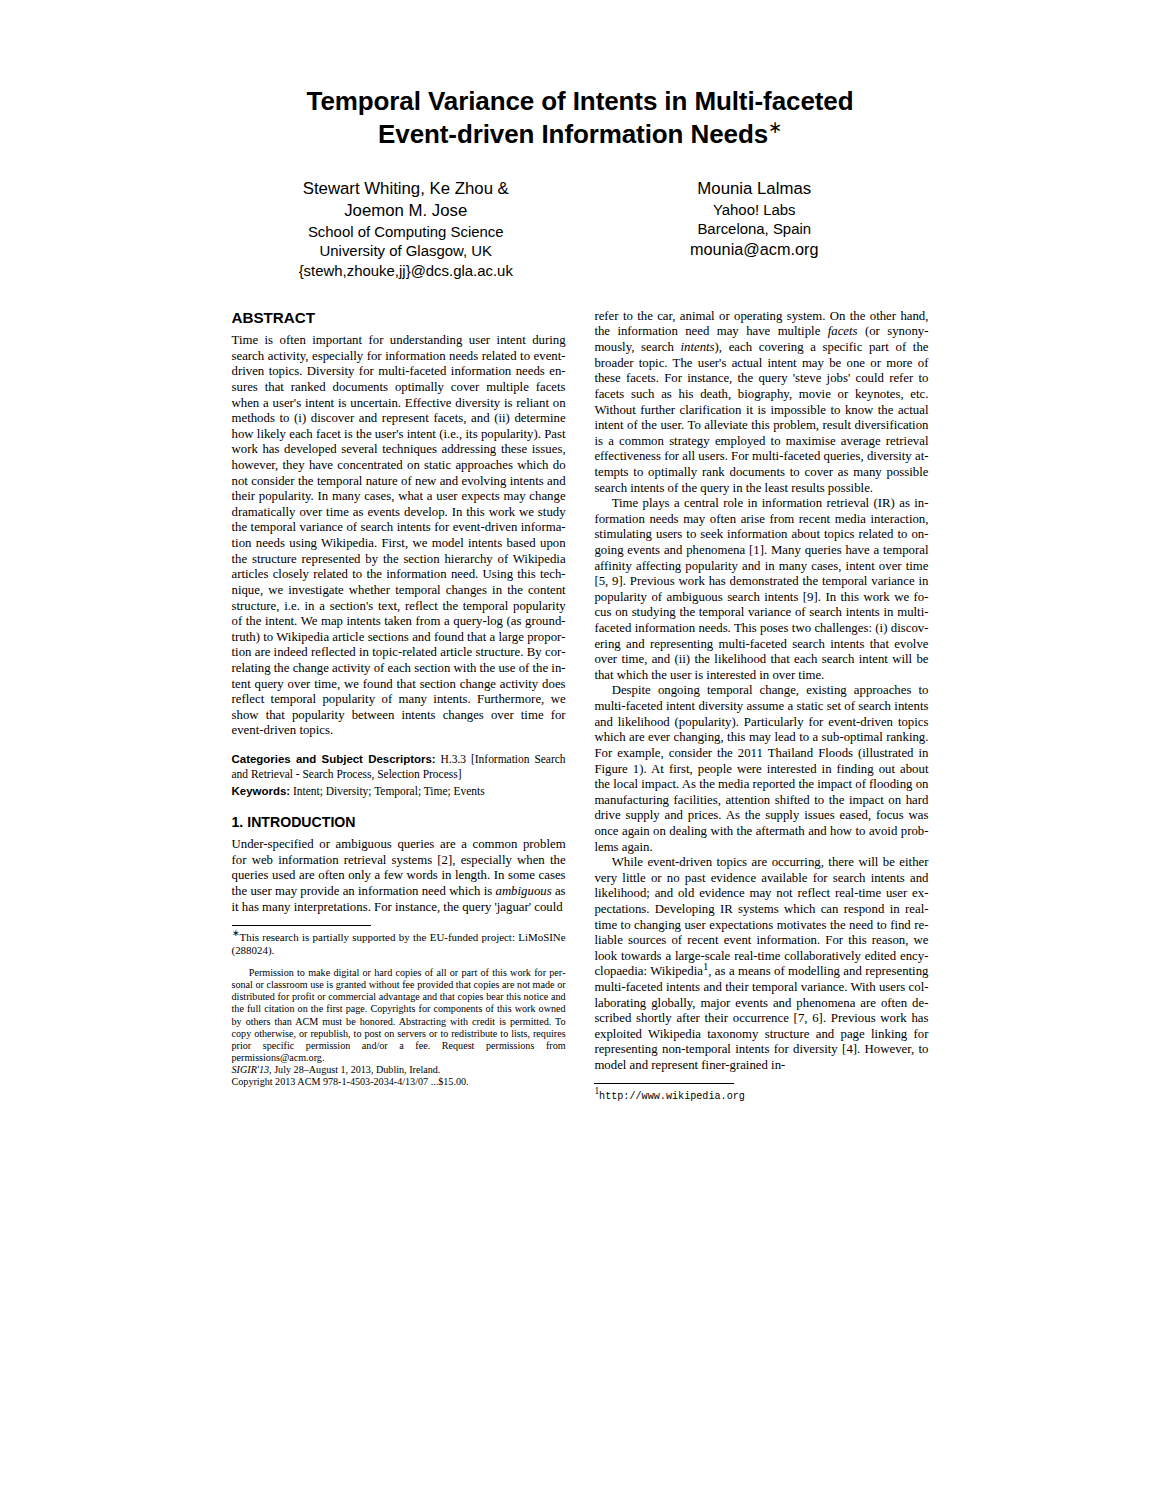Temporal Variance of Intents in Multi-faceted
Event-driven Information Needs∗
Stewart Whiting, Ke Zhou &
Joemon M. Jose
School of Computing Science
University of Glasgow, UK
{stewh,zhouke,jj}@dcs.gla.ac.uk
Mounia Lalmas
Yahoo! Labs
Barcelona, Spain
mounia@acm.org
ABSTRACT
Time is often important for understanding user intent during search activity, especially for information needs related to event-driven topics. Diversity for multi-faceted information needs ensures that ranked documents optimally cover multiple facets when a user's intent is uncertain. Effective diversity is reliant on methods to (i) discover and represent facets, and (ii) determine how likely each facet is the user's intent (i.e., its popularity). Past work has developed several techniques addressing these issues, however, they have concentrated on static approaches which do not consider the temporal nature of new and evolving intents and their popularity. In many cases, what a user expects may change dramatically over time as events develop. In this work we study the temporal variance of search intents for event-driven information needs using Wikipedia. First, we model intents based upon the structure represented by the section hierarchy of Wikipedia articles closely related to the information need. Using this technique, we investigate whether temporal changes in the content structure, i.e. in a section's text, reflect the temporal popularity of the intent. We map intents taken from a query-log (as ground-truth) to Wikipedia article sections and found that a large proportion are indeed reflected in topic-related article structure. By correlating the change activity of each section with the use of the intent query over time, we found that section change activity does reflect temporal popularity of many intents. Furthermore, we show that popularity between intents changes over time for event-driven topics.
Categories and Subject Descriptors: H.3.3 [Information Search and Retrieval - Search Process, Selection Process]
Keywords: Intent; Diversity; Temporal; Time; Events
1. INTRODUCTION
Under-specified or ambiguous queries are a common problem for web information retrieval systems [2], especially when the queries used are often only a few words in length. In some cases the user may provide an information need which is ambiguous as it has many interpretations. For instance, the query 'jaguar' could
∗This research is partially supported by the EU-funded project: LiMoSINe (288024).
Permission to make digital or hard copies of all or part of this work for personal or classroom use is granted without fee provided that copies are not made or distributed for profit or commercial advantage and that copies bear this notice and the full citation on the first page. Copyrights for components of this work owned by others than ACM must be honored. Abstracting with credit is permitted. To copy otherwise, or republish, to post on servers or to redistribute to lists, requires prior specific permission and/or a fee. Request permissions from permissions@acm.org.
SIGIR'13, July 28–August 1, 2013, Dublin, Ireland.
Copyright 2013 ACM 978-1-4503-2034-4/13/07 ...$15.00.
refer to the car, animal or operating system. On the other hand, the information need may have multiple facets (or synonymously, search intents), each covering a specific part of the broader topic. The user's actual intent may be one or more of these facets. For instance, the query 'steve jobs' could refer to facets such as his death, biography, movie or keynotes, etc. Without further clarification it is impossible to know the actual intent of the user. To alleviate this problem, result diversification is a common strategy employed to maximise average retrieval effectiveness for all users. For multi-faceted queries, diversity attempts to optimally rank documents to cover as many possible search intents of the query in the least results possible.
Time plays a central role in information retrieval (IR) as information needs may often arise from recent media interaction, stimulating users to seek information about topics related to ongoing events and phenomena [1]. Many queries have a temporal affinity affecting popularity and in many cases, intent over time [5, 9]. Previous work has demonstrated the temporal variance in popularity of ambiguous search intents [9]. In this work we focus on studying the temporal variance of search intents in multi-faceted information needs. This poses two challenges: (i) discovering and representing multi-faceted search intents that evolve over time, and (ii) the likelihood that each search intent will be that which the user is interested in over time.
Despite ongoing temporal change, existing approaches to multi-faceted intent diversity assume a static set of search intents and likelihood (popularity). Particularly for event-driven topics which are ever changing, this may lead to a sub-optimal ranking. For example, consider the 2011 Thailand Floods (illustrated in Figure 1). At first, people were interested in finding out about the local impact. As the media reported the impact of flooding on manufacturing facilities, attention shifted to the impact on hard drive supply and prices. As the supply issues eased, focus was once again on dealing with the aftermath and how to avoid problems again.
While event-driven topics are occurring, there will be either very little or no past evidence available for search intents and likelihood; and old evidence may not reflect real-time user expectations. Developing IR systems which can respond in real-time to changing user expectations motivates the need to find reliable sources of recent event information. For this reason, we look towards a large-scale real-time collaboratively edited encyclopaedia: Wikipedia1, as a means of modelling and representing multi-faceted intents and their temporal variance. With users collaborating globally, major events and phenomena are often described shortly after their occurrence [7, 6]. Previous work has exploited Wikipedia taxonomy structure and page linking for representing non-temporal intents for diversity [4]. However, to model and represent finer-grained in-
1http://www.wikipedia.org